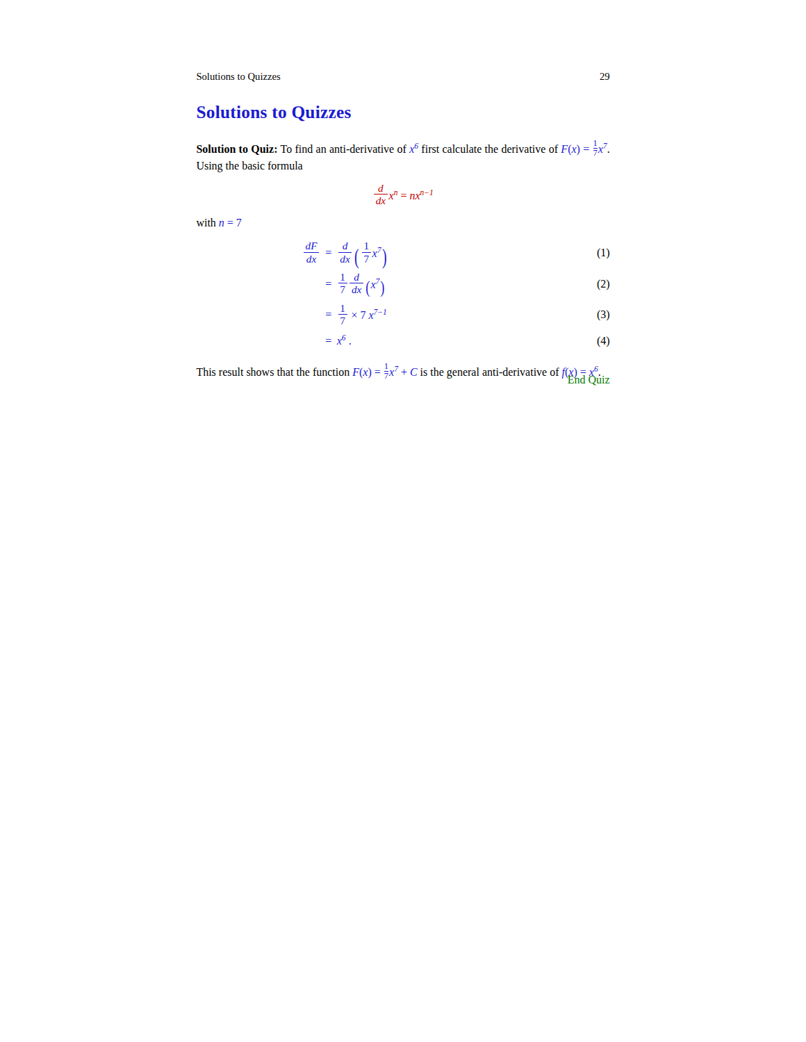Solutions to Quizzes 29
Solutions to Quizzes
Solution to Quiz: To find an anti-derivative of x6 first calculate the derivative of F(x) = 17 x7. Using the basic formula
ddx xn = nxn−1
with n = 7
| dF dx | = | d dx ( 1 7 x 7 ) | (1) |
| | = | 1 7 d dx ( x 7 ) | (2) |
| | = | 1 7 × 7 x 7−1 | (3) |
| | = | x 6 . | (4) |
This result shows that the function F(x) = 17 x7 + C is the general anti-derivative of f(x) = x6.
End Quiz